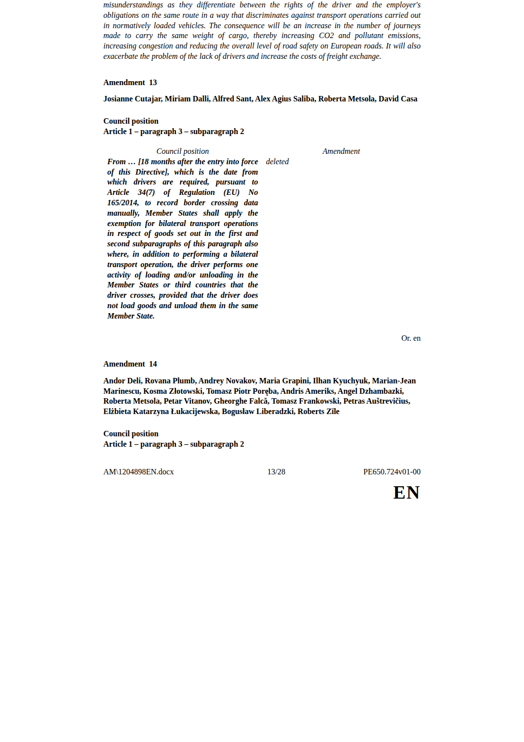misunderstandings as they differentiate between the rights of the driver and the employer's obligations on the same route in a way that discriminates against transport operations carried out in normatively loaded vehicles. The consequence will be an increase in the number of journeys made to carry the same weight of cargo, thereby increasing CO2 and pollutant emissions, increasing congestion and reducing the overall level of road safety on European roads. It will also exacerbate the problem of the lack of drivers and increase the costs of freight exchange.
Amendment 13
Josianne Cutajar, Miriam Dalli, Alfred Sant, Alex Agius Saliba, Roberta Metsola, David Casa
Council position
Article 1 – paragraph 3 – subparagraph 2
| Council position | Amendment |
| From … [18 months after the entry into force of this Directive], which is the date from which drivers are required, pursuant to Article 34(7) of Regulation (EU) No 165/2014, to record border crossing data manually, Member States shall apply the exemption for bilateral transport operations in respect of goods set out in the first and second subparagraphs of this paragraph also where, in addition to performing a bilateral transport operation, the driver performs one activity of loading and/or unloading in the Member States or third countries that the driver crosses, provided that the driver does not load goods and unload them in the same Member State. | deleted |
Or. en
Amendment 14
Andor Deli, Rovana Plumb, Andrey Novakov, Maria Grapini, Ilhan Kyuchyuk, Marian-Jean Marinescu, Kosma Złotowski, Tomasz Piotr Poręba, Andris Ameriks, Angel Dzhambazki, Roberta Metsola, Petar Vitanov, Gheorghe Falcă, Tomasz Frankowski, Petras Auštrevičius, Elżbieta Katarzyna Łukacijewska, Bogusław Liberadzki, Roberts Zīle
Council position
Article 1 – paragraph 3 – subparagraph 2
| AM\1204898EN.docx | 13/28 | PE650.724v01-00 |
EN